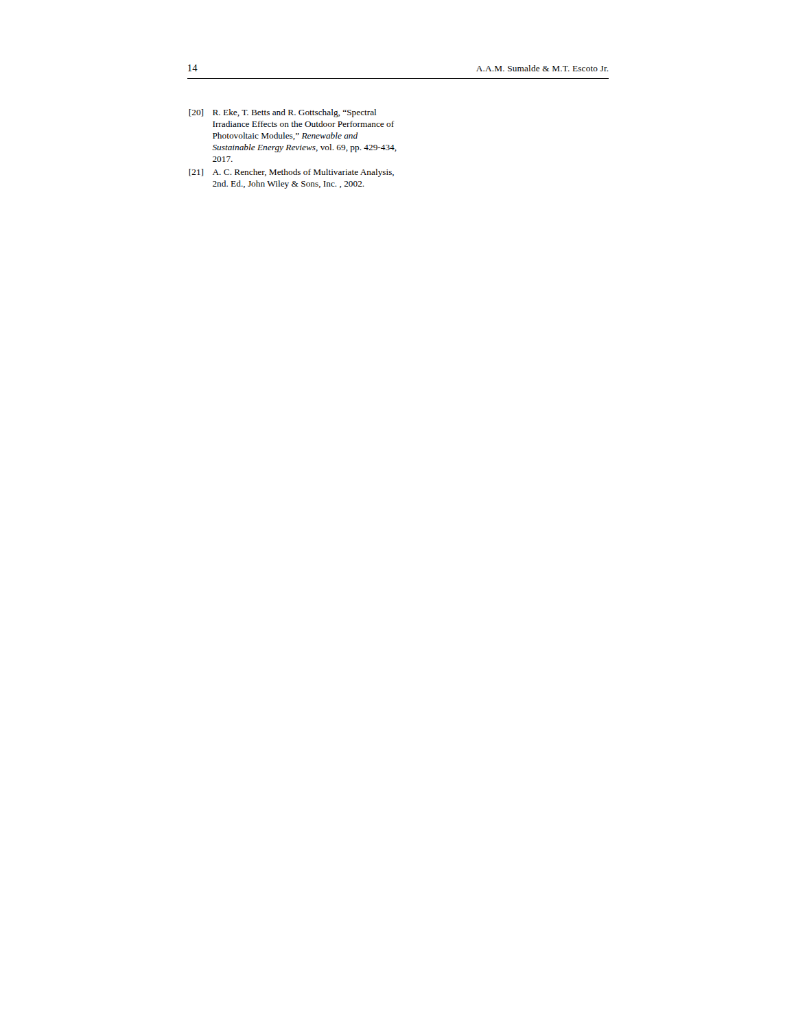14 A.A.M. Sumalde & M.T. Escoto Jr.
[20]
R. Eke, T. Betts and R. Gottschalg, “Spectral Irradiance Effects on the Outdoor Performance of Photovoltaic Modules,” Renewable and Sustainable Energy Reviews, vol. 69, pp. 429-434, 2017.
[21]
A. C. Rencher, Methods of Multivariate Analysis, 2nd. Ed., John Wiley & Sons, Inc. , 2002.